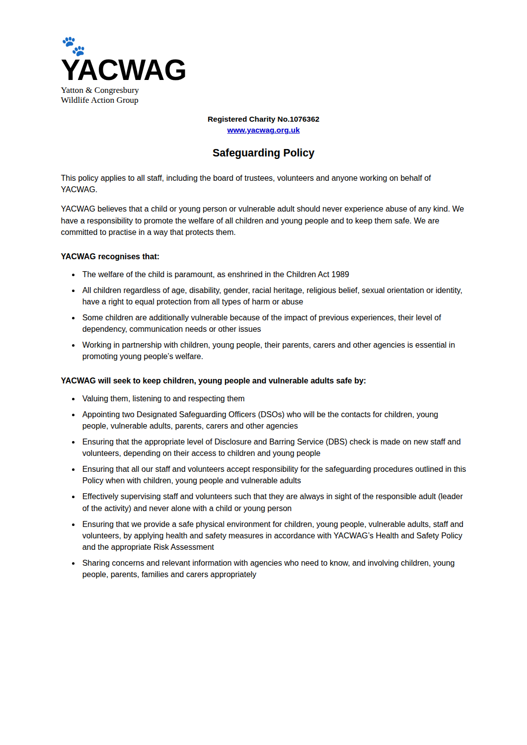🐾
YACWAG
Yatton & Congresbury
Wildlife Action Group
Registered Charity No.1076362
www.yacwag.org.uk
Safeguarding Policy
This policy applies to all staff, including the board of trustees, volunteers and anyone working on behalf of YACWAG.
YACWAG believes that a child or young person or vulnerable adult should never experience abuse of any kind. We have a responsibility to promote the welfare of all children and young people and to keep them safe. We are committed to practise in a way that protects them.
YACWAG recognises that:
The welfare of the child is paramount, as enshrined in the Children Act 1989
All children regardless of age, disability, gender, racial heritage, religious belief, sexual orientation or identity, have a right to equal protection from all types of harm or abuse
Some children are additionally vulnerable because of the impact of previous experiences, their level of dependency, communication needs or other issues
Working in partnership with children, young people, their parents, carers and other agencies is essential in promoting young people’s welfare.
YACWAG will seek to keep children, young people and vulnerable adults safe by:
Valuing them, listening to and respecting them
Appointing two Designated Safeguarding Officers (DSOs) who will be the contacts for children, young people, vulnerable adults, parents, carers and other agencies
Ensuring that the appropriate level of Disclosure and Barring Service (DBS) check is made on new staff and volunteers, depending on their access to children and young people
Ensuring that all our staff and volunteers accept responsibility for the safeguarding procedures outlined in this Policy when with children, young people and vulnerable adults
Effectively supervising staff and volunteers such that they are always in sight of the responsible adult (leader of the activity) and never alone with a child or young person
Ensuring that we provide a safe physical environment for children, young people, vulnerable adults, staff and volunteers, by applying health and safety measures in accordance with YACWAG’s Health and Safety Policy and the appropriate Risk Assessment
Sharing concerns and relevant information with agencies who need to know, and involving children, young people, parents, families and carers appropriately